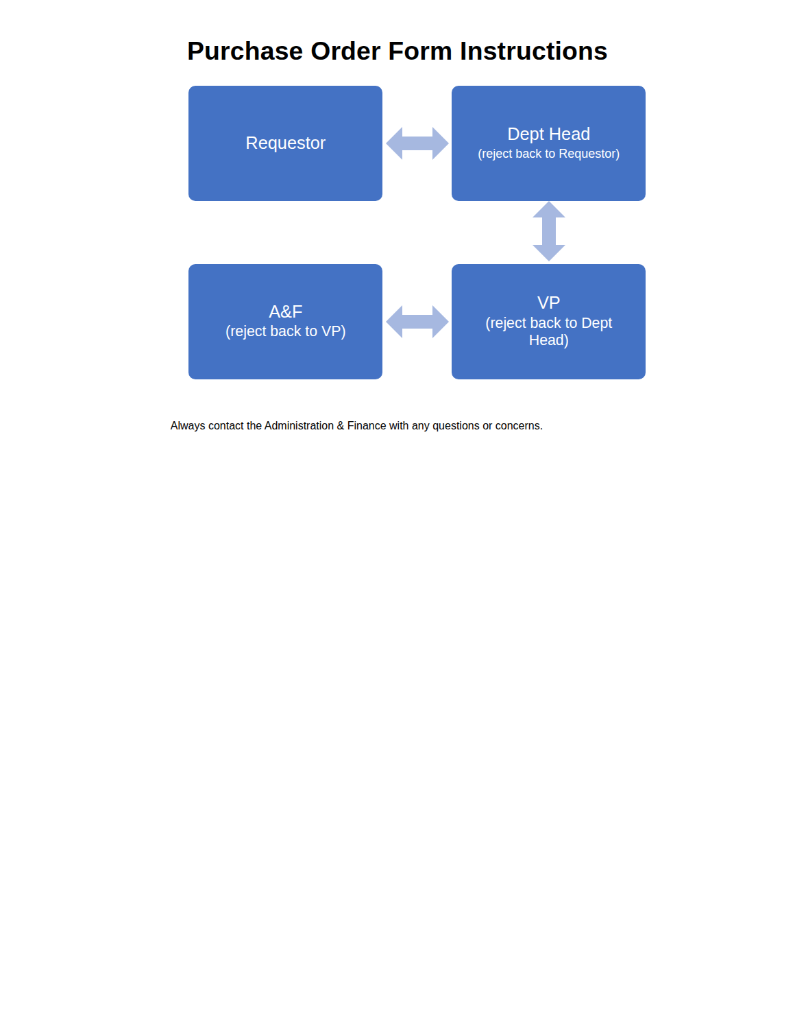Purchase Order Form Instructions
| Requestor | | Dept Head ( reject back to Requestor) |
| A&F (reject back to VP) | | VP (reject back to Dept Head) |
Always contact the Administration & Finance with any questions or concerns.